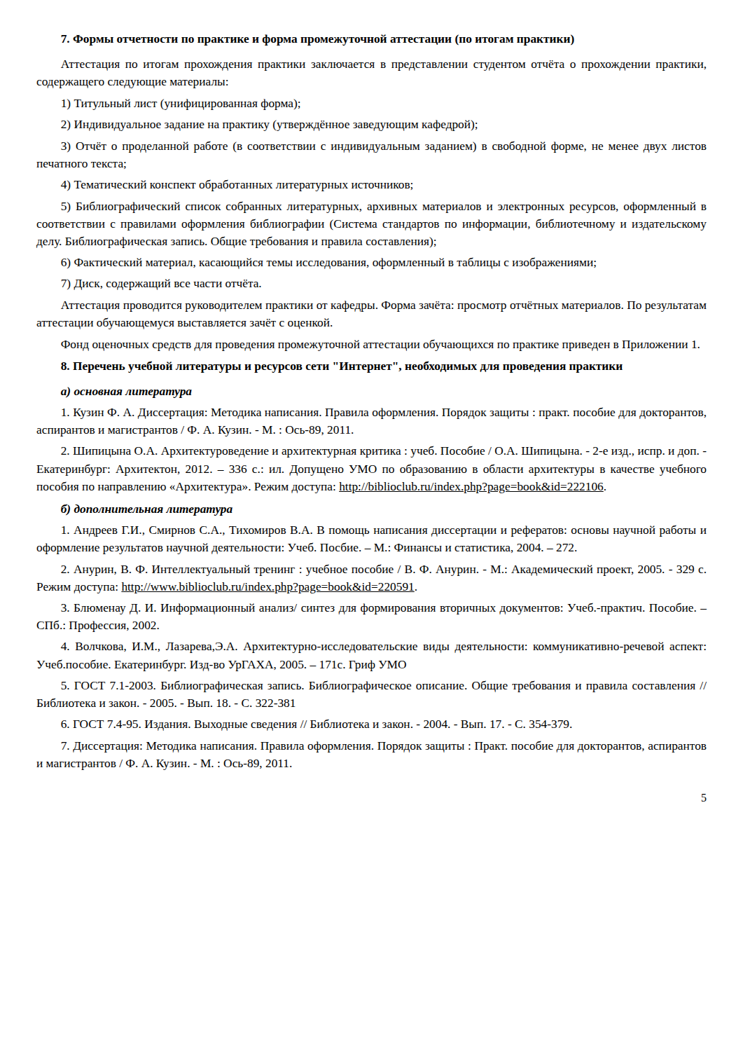7. Формы отчетности по практике и форма промежуточной аттестации (по итогам практики)
Аттестация по итогам прохождения практики заключается в представлении студентом отчёта о прохождении практики, содержащего следующие материалы:
1) Титульный лист (унифицированная форма);
2) Индивидуальное задание на практику (утверждённое заведующим кафедрой);
3) Отчёт о проделанной работе (в соответствии с индивидуальным заданием) в свободной форме, не менее двух листов печатного текста;
4) Тематический конспект обработанных литературных источников;
5) Библиографический список собранных литературных, архивных материалов и электронных ресурсов, оформленный в соответствии с правилами оформления библиографии (Система стандартов по информации, библиотечному и издательскому делу. Библиографическая запись. Общие требования и правила составления);
6) Фактический материал, касающийся темы исследования, оформленный в таблицы с изображениями;
7) Диск, содержащий все части отчёта.
Аттестация проводится руководителем практики от кафедры. Форма зачёта: просмотр отчётных материалов. По результатам аттестации обучающемуся выставляется зачёт с оценкой.
Фонд оценочных средств для проведения промежуточной аттестации обучающихся по практике приведен в Приложении 1.
8. Перечень учебной литературы и ресурсов сети "Интернет", необходимых для проведения практики
а) основная литература
1. Кузин Ф. А. Диссертация: Методика написания. Правила оформления. Порядок защиты : практ. пособие для докторантов, аспирантов и магистрантов / Ф. А. Кузин. - М. : Ось-89, 2011.
2. Шипицына О.А. Архитектуроведение и архитектурная критика : учеб. Пособие / О.А. Шипицына. - 2-е изд., испр. и доп. - Екатеринбург: Архитектон, 2012. – 336 с.: ил. Допущено УМО по образованию в области архитектуры в качестве учебного пособия по направлению «Архитектура». Режим доступа: http://biblioclub.ru/index.php?page=book&id=222106.
б) дополнительная литература
1. Андреев Г.И., Смирнов С.А., Тихомиров В.А. В помощь написания диссертации и рефератов: основы научной работы и оформление результатов научной деятельности: Учеб. Посбие. – М.: Финансы и статистика, 2004. – 272.
2. Анурин, В. Ф. Интеллектуальный тренинг : учебное пособие / В. Ф. Анурин. - М.: Академический проект, 2005. - 329 с. Режим доступа: http://www.biblioclub.ru/index.php?page=book&id=220591.
3. Блюменау Д. И. Информационный анализ/ синтез для формирования вторичных документов: Учеб.-практич. Пособие. – СПб.: Профессия, 2002.
4. Волчкова, И.М., Лазарева,Э.А. Архитектурно-исследовательские виды деятельности: коммуникативно-речевой аспект: Учеб.пособие. Екатеринбург. Изд-во УрГАХА, 2005. – 171с. Гриф УМО
5. ГОСТ 7.1-2003. Библиографическая запись. Библиографическое описание. Общие требования и правила составления // Библиотека и закон. - 2005. - Вып. 18. - С. 322-381
6. ГОСТ 7.4-95. Издания. Выходные сведения // Библиотека и закон. - 2004. - Вып. 17. - С. 354-379.
7. Диссертация: Методика написания. Правила оформления. Порядок защиты : Практ. пособие для докторантов, аспирантов и магистрантов / Ф. А. Кузин. - М. : Ось-89, 2011.
5